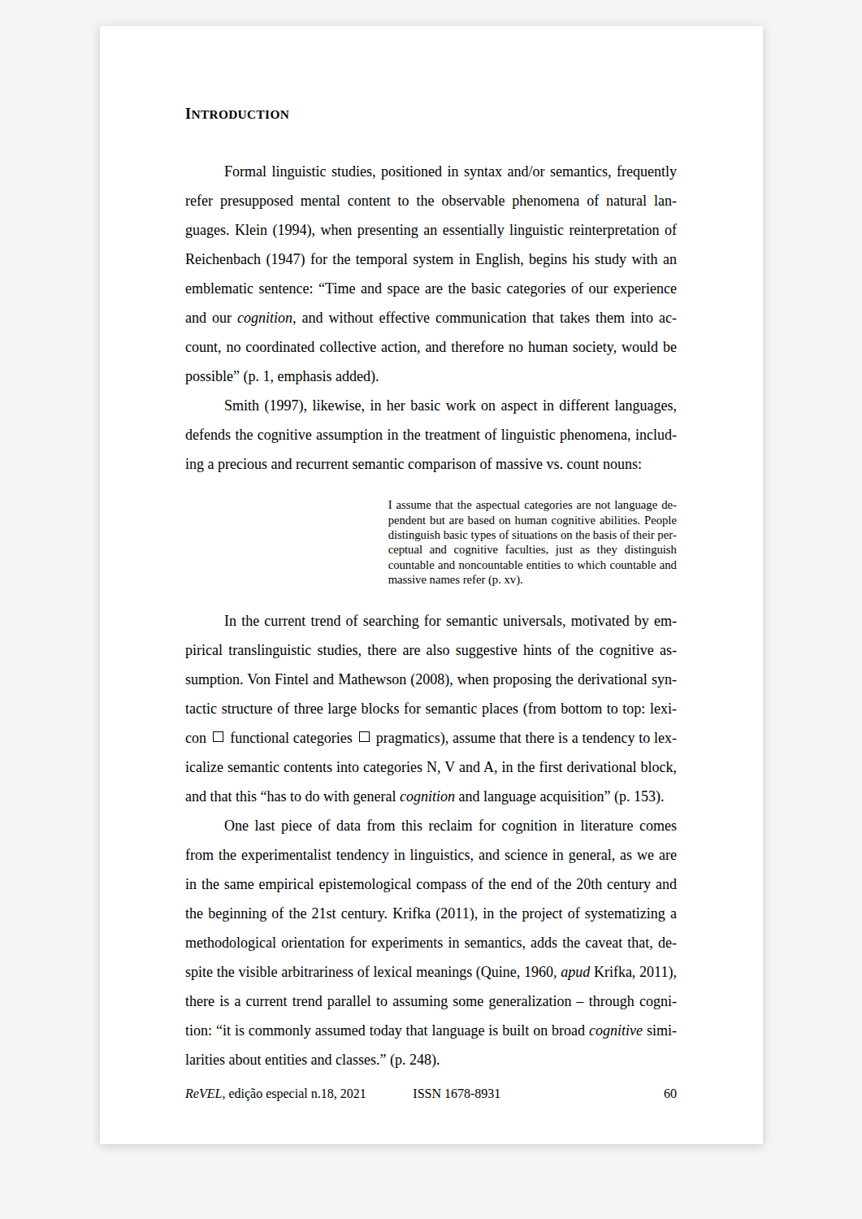INTRODUCTION
Formal linguistic studies, positioned in syntax and/or semantics, frequently refer presupposed mental content to the observable phenomena of natural languages. Klein (1994), when presenting an essentially linguistic reinterpretation of Reichenbach (1947) for the temporal system in English, begins his study with an emblematic sentence: “Time and space are the basic categories of our experience and our cognition, and without effective communication that takes them into account, no coordinated collective action, and therefore no human society, would be possible” (p. 1, emphasis added).
Smith (1997), likewise, in her basic work on aspect in different languages, defends the cognitive assumption in the treatment of linguistic phenomena, including a precious and recurrent semantic comparison of massive vs. count nouns:
I assume that the aspectual categories are not language dependent but are based on human cognitive abilities. People distinguish basic types of situations on the basis of their perceptual and cognitive faculties, just as they distinguish countable and noncountable entities to which countable and massive names refer (p. xv).
In the current trend of searching for semantic universals, motivated by empirical translinguistic studies, there are also suggestive hints of the cognitive assumption. Von Fintel and Mathewson (2008), when proposing the derivational syntactic structure of three large blocks for semantic places (from bottom to top: lexicon functional categories pragmatics), assume that there is a tendency to lexicalize semantic contents into categories N, V and A, in the first derivational block, and that this “has to do with general cognition and language acquisition” (p. 153).
One last piece of data from this reclaim for cognition in literature comes from the experimentalist tendency in linguistics, and science in general, as we are in the same empirical epistemological compass of the end of the 20th century and the beginning of the 21st century. Krifka (2011), in the project of systematizing a methodological orientation for experiments in semantics, adds the caveat that, despite the visible arbitrariness of lexical meanings (Quine, 1960, apud Krifka, 2011), there is a current trend parallel to assuming some generalization – through cognition: “it is commonly assumed today that language is built on broad cognitive similarities about entities and classes.” (p. 248).
ReVEL, edição especial n.18, 2021 ISSN 1678-8931 60